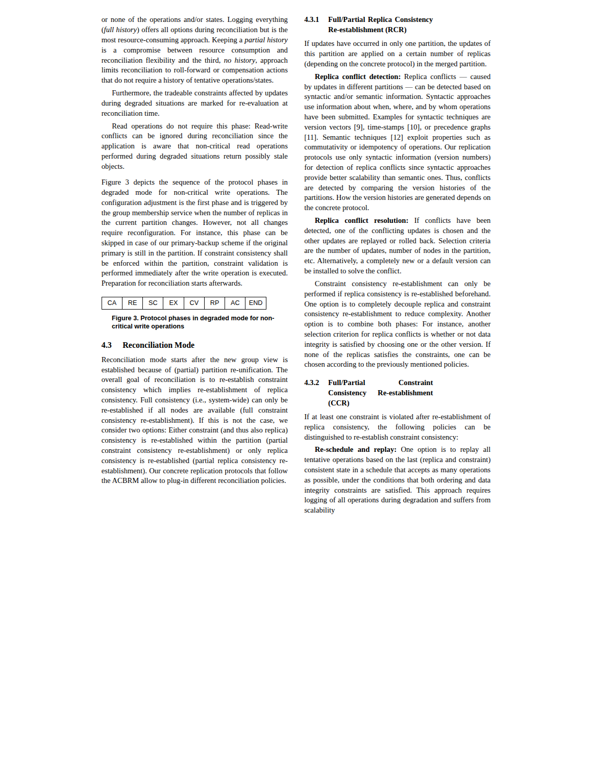or none of the operations and/or states. Logging everything (full history) offers all options during reconciliation but is the most resource-consuming approach. Keeping a partial history is a compromise between resource consumption and reconciliation flexibility and the third, no history, approach limits reconciliation to roll-forward or compensation actions that do not require a history of tentative operations/states.
Furthermore, the tradeable constraints affected by updates during degraded situations are marked for re-evaluation at reconciliation time.
Read operations do not require this phase: Read-write conflicts can be ignored during reconciliation since the application is aware that non-critical read operations performed during degraded situations return possibly stale objects.
Figure 3 depicts the sequence of the protocol phases in degraded mode for non-critical write operations. The configuration adjustment is the first phase and is triggered by the group membership service when the number of replicas in the current partition changes. However, not all changes require reconfiguration. For instance, this phase can be skipped in case of our primary-backup scheme if the original primary is still in the partition. If constraint consistency shall be enforced within the partition, constraint validation is performed immediately after the write operation is executed. Preparation for reconciliation starts afterwards.
| CA | RE | SC | EX | CV | RP | AC | END |
Figure 3. Protocol phases in degraded mode for non-critical write operations
4.3 Reconciliation Mode
Reconciliation mode starts after the new group view is established because of (partial) partition re-unification. The overall goal of reconciliation is to re-establish constraint consistency which implies re-establishment of replica consistency. Full consistency (i.e., system-wide) can only be re-established if all nodes are available (full constraint consistency re-establishment). If this is not the case, we consider two options: Either constraint (and thus also replica) consistency is re-established within the partition (partial constraint consistency re-establishment) or only replica consistency is re-established (partial replica consistency re-establishment). Our concrete replication protocols that follow the ACBRM allow to plug-in different reconciliation policies.
4.3.1 Full/Partial Replica Consistency Re-establishment (RCR)
If updates have occurred in only one partition, the updates of this partition are applied on a certain number of replicas (depending on the concrete protocol) in the merged partition.
Replica conflict detection: Replica conflicts — caused by updates in different partitions — can be detected based on syntactic and/or semantic information. Syntactic approaches use information about when, where, and by whom operations have been submitted. Examples for syntactic techniques are version vectors [9], time-stamps [10], or precedence graphs [11]. Semantic techniques [12] exploit properties such as commutativity or idempotency of operations. Our replication protocols use only syntactic information (version numbers) for detection of replica conflicts since syntactic approaches provide better scalability than semantic ones. Thus, conflicts are detected by comparing the version histories of the partitions. How the version histories are generated depends on the concrete protocol.
Replica conflict resolution: If conflicts have been detected, one of the conflicting updates is chosen and the other updates are replayed or rolled back. Selection criteria are the number of updates, number of nodes in the partition, etc. Alternatively, a completely new or a default version can be installed to solve the conflict.
Constraint consistency re-establishment can only be performed if replica consistency is re-established beforehand. One option is to completely decouple replica and constraint consistency re-establishment to reduce complexity. Another option is to combine both phases: For instance, another selection criterion for replica conflicts is whether or not data integrity is satisfied by choosing one or the other version. If none of the replicas satisfies the constraints, one can be chosen according to the previously mentioned policies.
4.3.2 Full/Partial Constraint Consistency Re-establishment (CCR)
If at least one constraint is violated after re-establishment of replica consistency, the following policies can be distinguished to re-establish constraint consistency:
Re-schedule and replay: One option is to replay all tentative operations based on the last (replica and constraint) consistent state in a schedule that accepts as many operations as possible, under the conditions that both ordering and data integrity constraints are satisfied. This approach requires logging of all operations during degradation and suffers from scalability